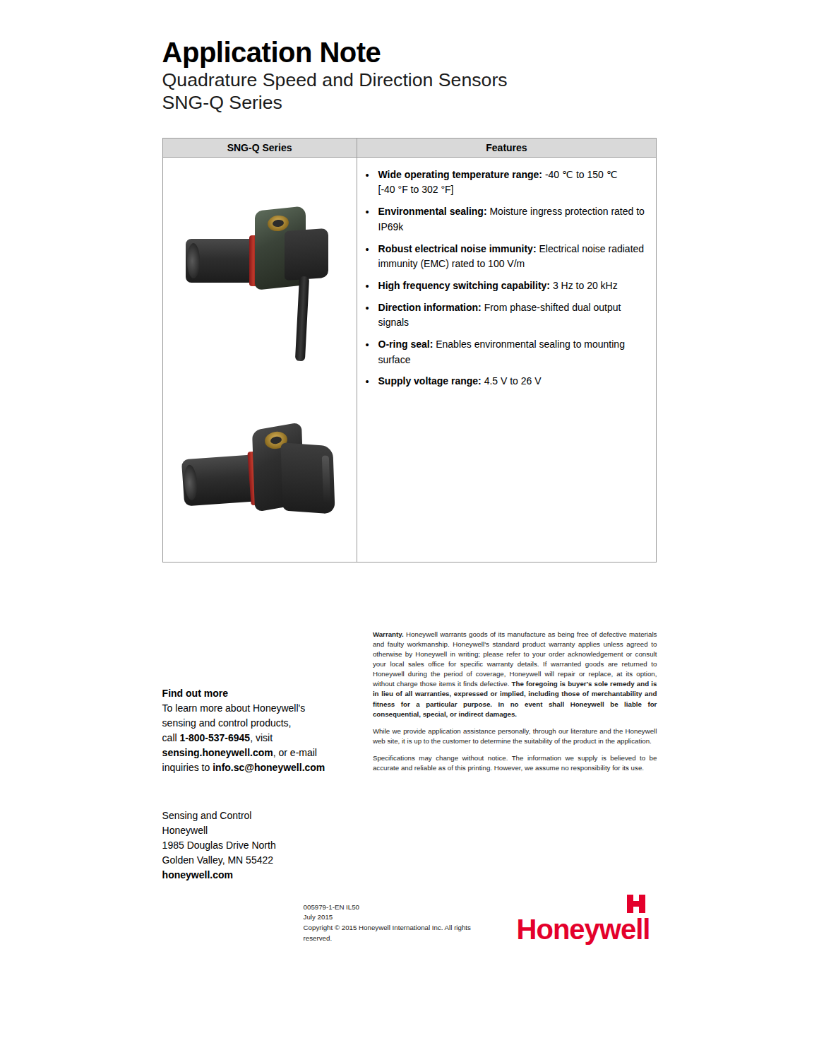Application Note
Quadrature Speed and Direction Sensors
SNG-Q Series
| SNG-Q Series | Features |
| --- | --- |
| | Wide operating temperature range: -40 ℃ to 150 ℃ [-40 °F to 302 °F] Environmental sealing: Moisture ingress protection rated to IP69k Robust electrical noise immunity: Electrical noise radiated immunity (EMC) rated to 100 V/m High frequency switching capability: 3 Hz to 20 kHz Direction information: From phase-shifted dual output signals O-ring seal: Enables environmental sealing to mounting surface Supply voltage range: 4.5 V to 26 V |
Find out more
To learn more about Honeywell's
sensing and control products,
call 1-800-537-6945, visit
sensing.honeywell.com, or e-mail
inquiries to info.sc@honeywell.com
Warranty. Honeywell warrants goods of its manufacture as being free of defective materials and faulty workmanship. Honeywell's standard product warranty applies unless agreed to otherwise by Honeywell in writing; please refer to your order acknowledgement or consult your local sales office for specific warranty details. If warranted goods are returned to Honeywell during the period of coverage, Honeywell will repair or replace, at its option, without charge those items it finds defective. The foregoing is buyer's sole remedy and is in lieu of all warranties, expressed or implied, including those of merchantability and fitness for a particular purpose. In no event shall Honeywell be liable for consequential, special, or indirect damages.
While we provide application assistance personally, through our literature and the Honeywell web site, it is up to the customer to determine the suitability of the product in the application.
Specifications may change without notice. The information we supply is believed to be accurate and reliable as of this printing. However, we assume no responsibility for its use.
Sensing and Control
Honeywell
1985 Douglas Drive North
Golden Valley, MN 55422
honeywell.com
005979-1-EN IL50
July 2015
Copyright © 2015 Honeywell International Inc. All rights reserved.
Honeywell